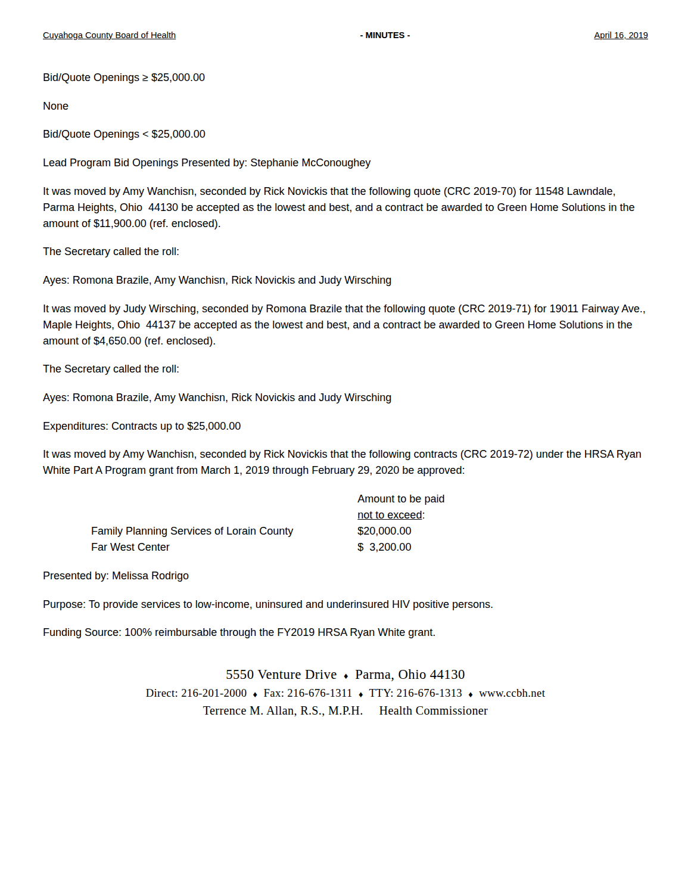Cuyahoga County Board of Health - MINUTES - April 16, 2019
Bid/Quote Openings ≥ $25,000.00
None
Bid/Quote Openings < $25,000.00
Lead Program Bid Openings Presented by: Stephanie McConoughey
It was moved by Amy Wanchisn, seconded by Rick Novickis that the following quote (CRC 2019-70) for 11548 Lawndale, Parma Heights, Ohio 44130 be accepted as the lowest and best, and a contract be awarded to Green Home Solutions in the amount of $11,900.00 (ref. enclosed).
The Secretary called the roll:
Ayes: Romona Brazile, Amy Wanchisn, Rick Novickis and Judy Wirsching
It was moved by Judy Wirsching, seconded by Romona Brazile that the following quote (CRC 2019-71) for 19011 Fairway Ave., Maple Heights, Ohio 44137 be accepted as the lowest and best, and a contract be awarded to Green Home Solutions in the amount of $4,650.00 (ref. enclosed).
The Secretary called the roll:
Ayes: Romona Brazile, Amy Wanchisn, Rick Novickis and Judy Wirsching
Expenditures: Contracts up to $25,000.00
It was moved by Amy Wanchisn, seconded by Rick Novickis that the following contracts (CRC 2019-72) under the HRSA Ryan White Part A Program grant from March 1, 2019 through February 29, 2020 be approved:
Amount to be paid
not to exceed:
| Family Planning Services of Lorain County | $20,000.00 |
| Far West Center | $ 3,200.00 |
Presented by: Melissa Rodrigo
Purpose: To provide services to low-income, uninsured and underinsured HIV positive persons.
Funding Source: 100% reimbursable through the FY2019 HRSA Ryan White grant.
5550 Venture Drive ♦ Parma, Ohio 44130
Direct: 216-201-2000 ♦ Fax: 216-676-1311 ♦ TTY: 216-676-1313 ♦ www.ccbh.net
Terrence M. Allan, R.S., M.P.H. Health Commissioner